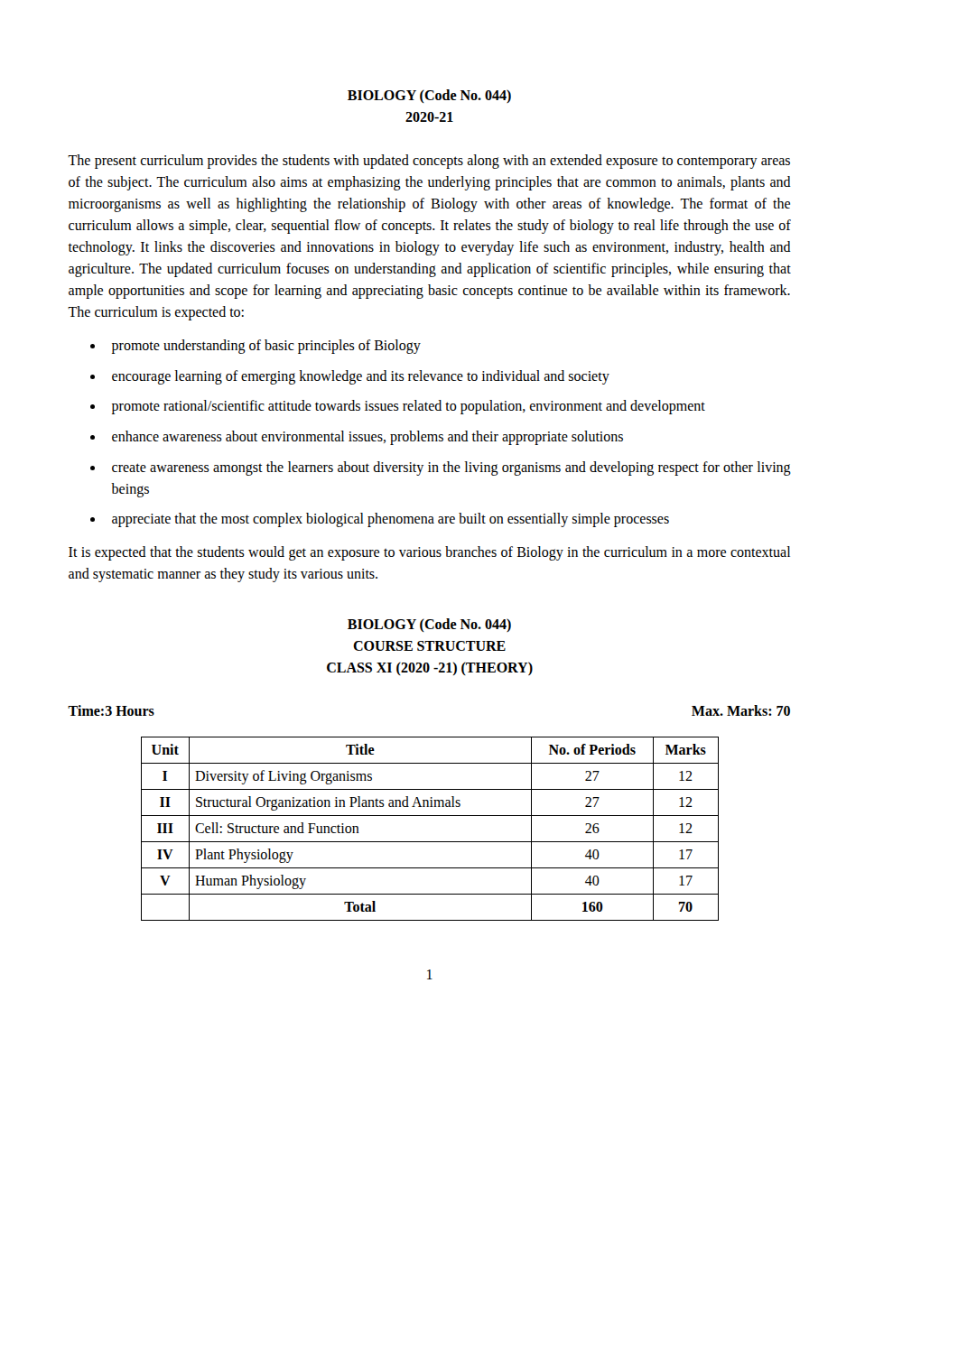BIOLOGY (Code No. 044)
2020-21
The present curriculum provides the students with updated concepts along with an extended exposure to contemporary areas of the subject. The curriculum also aims at emphasizing the underlying principles that are common to animals, plants and microorganisms as well as highlighting the relationship of Biology with other areas of knowledge. The format of the curriculum allows a simple, clear, sequential flow of concepts. It relates the study of biology to real life through the use of technology. It links the discoveries and innovations in biology to everyday life such as environment, industry, health and agriculture. The updated curriculum focuses on understanding and application of scientific principles, while ensuring that ample opportunities and scope for learning and appreciating basic concepts continue to be available within its framework. The curriculum is expected to:
promote understanding of basic principles of Biology
encourage learning of emerging knowledge and its relevance to individual and society
promote rational/scientific attitude towards issues related to population, environment and development
enhance awareness about environmental issues, problems and their appropriate solutions
create awareness amongst the learners about diversity in the living organisms and developing respect for other living beings
appreciate that the most complex biological phenomena are built on essentially simple processes
It is expected that the students would get an exposure to various branches of Biology in the curriculum in a more contextual and systematic manner as they study its various units.
BIOLOGY (Code No. 044)
COURSE STRUCTURE
CLASS XI (2020 -21) (THEORY)
Time:3 Hours Max. Marks: 70
| Unit | Title | No. of Periods | Marks |
| --- | --- | --- | --- |
| I | Diversity of Living Organisms | 27 | 12 |
| II | Structural Organization in Plants and Animals | 27 | 12 |
| III | Cell: Structure and Function | 26 | 12 |
| IV | Plant Physiology | 40 | 17 |
| V | Human Physiology | 40 | 17 |
| | Total | 160 | 70 |
1